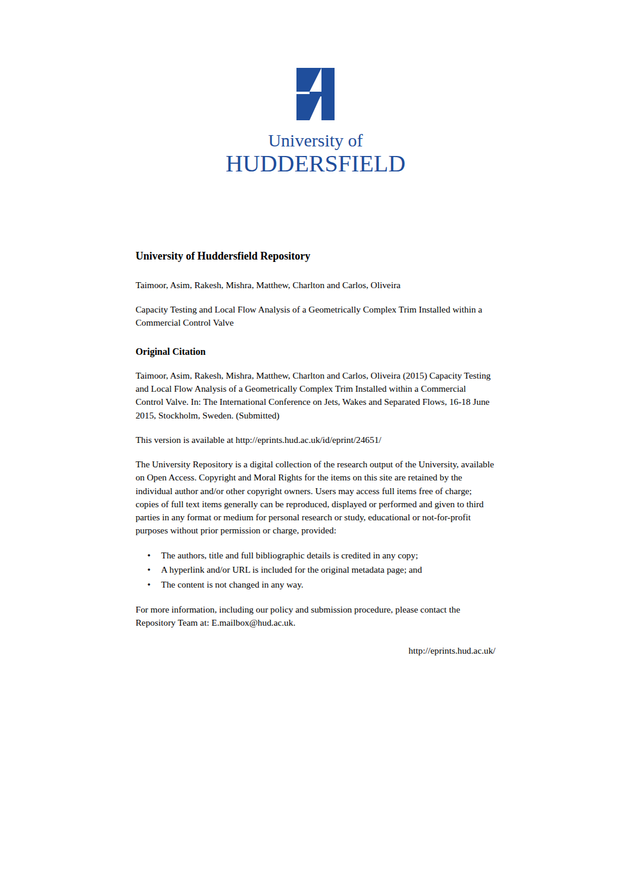University of HUDDERSFIELD
University of Huddersfield Repository
Taimoor, Asim, Rakesh, Mishra, Matthew, Charlton and Carlos, Oliveira
Capacity Testing and Local Flow Analysis of a Geometrically Complex Trim Installed within a Commercial Control Valve
Original Citation
Taimoor, Asim, Rakesh, Mishra, Matthew, Charlton and Carlos, Oliveira (2015) Capacity Testing and Local Flow Analysis of a Geometrically Complex Trim Installed within a Commercial Control Valve. In: The International Conference on Jets, Wakes and Separated Flows, 16-18 June 2015, Stockholm, Sweden. (Submitted)
This version is available at http://eprints.hud.ac.uk/id/eprint/24651/
The University Repository is a digital collection of the research output of the University, available on Open Access. Copyright and Moral Rights for the items on this site are retained by the individual author and/or other copyright owners. Users may access full items free of charge; copies of full text items generally can be reproduced, displayed or performed and given to third parties in any format or medium for personal research or study, educational or not-for-profit purposes without prior permission or charge, provided:
The authors, title and full bibliographic details is credited in any copy;
A hyperlink and/or URL is included for the original metadata page; and
The content is not changed in any way.
For more information, including our policy and submission procedure, please contact the Repository Team at: E.mailbox@hud.ac.uk.
http://eprints.hud.ac.uk/